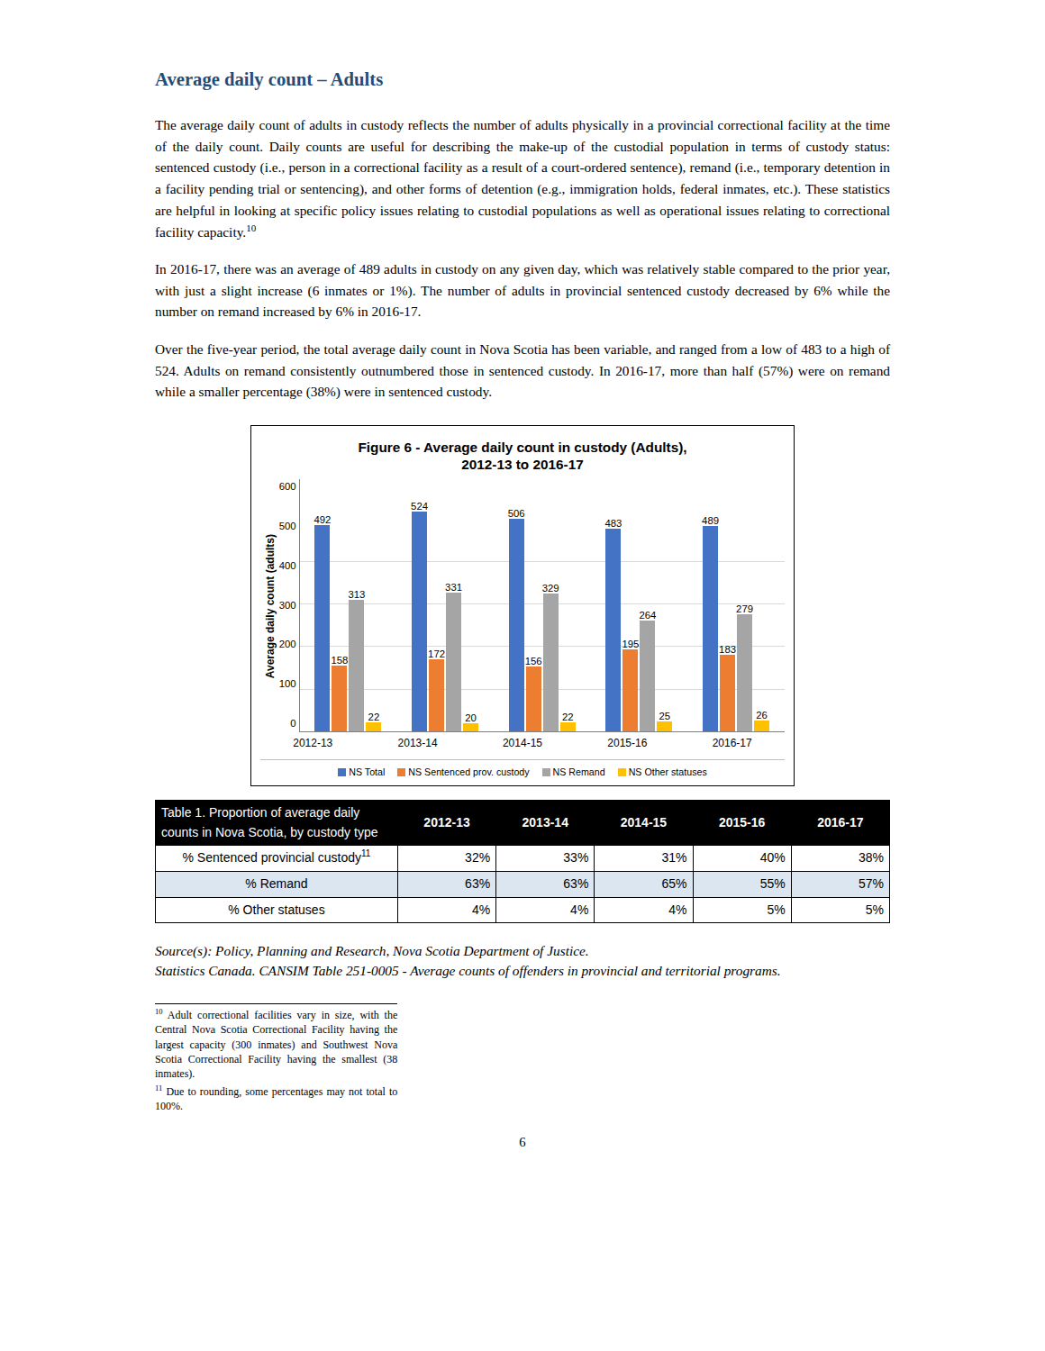Average daily count – Adults
The average daily count of adults in custody reflects the number of adults physically in a provincial correctional facility at the time of the daily count. Daily counts are useful for describing the make-up of the custodial population in terms of custody status: sentenced custody (i.e., person in a correctional facility as a result of a court-ordered sentence), remand (i.e., temporary detention in a facility pending trial or sentencing), and other forms of detention (e.g., immigration holds, federal inmates, etc.). These statistics are helpful in looking at specific policy issues relating to custodial populations as well as operational issues relating to correctional facility capacity.10
In 2016-17, there was an average of 489 adults in custody on any given day, which was relatively stable compared to the prior year, with just a slight increase (6 inmates or 1%). The number of adults in provincial sentenced custody decreased by 6% while the number on remand increased by 6% in 2016-17.
Over the five-year period, the total average daily count in Nova Scotia has been variable, and ranged from a low of 483 to a high of 524. Adults on remand consistently outnumbered those in sentenced custody. In 2016-17, more than half (57%) were on remand while a smaller percentage (38%) were in sentenced custody.
Figure 6 - Average daily count in custody (Adults),
2012-13 to 2016-17
Average daily count (adults)
600
500
400
300
200
100
0
492
158
313
22
524
172
331
20
506
156
329
22
483
195
264
25
489
183
279
26
2012-13 2013-14 2014-15 2015-16 2016-17
NS Total
NS Sentenced prov. custody
NS Remand
NS Other statuses
| Table 1. Proportion of average daily counts in Nova Scotia, by custody type | 2012-13 | 2013-14 | 2014-15 | 2015-16 | 2016-17 |
| --- | --- | --- | --- | --- | --- |
| % Sentenced provincial custody 11 | 32% | 33% | 31% | 40% | 38% |
| % Remand | 63% | 63% | 65% | 55% | 57% |
| % Other statuses | 4% | 4% | 4% | 5% | 5% |
Source(s): Policy, Planning and Research, Nova Scotia Department of Justice.
Statistics Canada. CANSIM Table 251-0005 - Average counts of offenders in provincial and territorial programs.
10 Adult correctional facilities vary in size, with the Central Nova Scotia Correctional Facility having the largest capacity (300 inmates) and Southwest Nova Scotia Correctional Facility having the smallest (38 inmates).
11 Due to rounding, some percentages may not total to 100%.
6